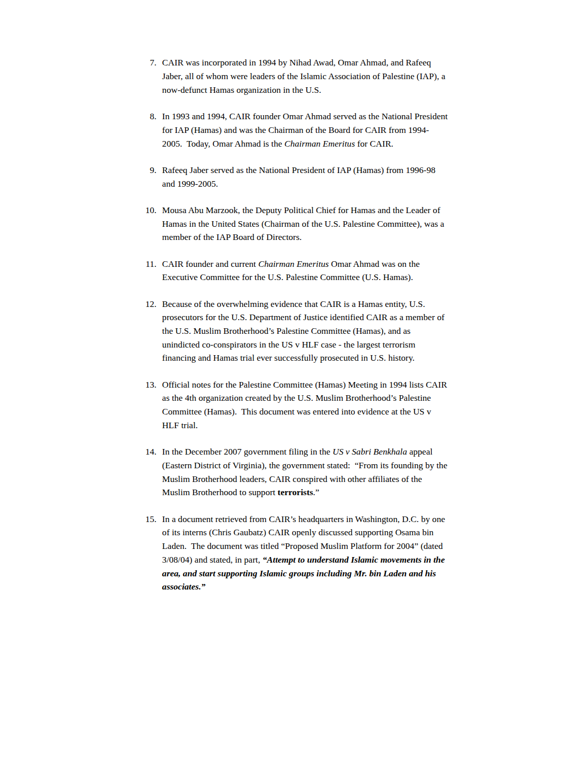CAIR was incorporated in 1994 by Nihad Awad, Omar Ahmad, and Rafeeq Jaber, all of whom were leaders of the Islamic Association of Palestine (IAP), a now-defunct Hamas organization in the U.S.
In 1993 and 1994, CAIR founder Omar Ahmad served as the National President for IAP (Hamas) and was the Chairman of the Board for CAIR from 1994-2005. Today, Omar Ahmad is the Chairman Emeritus for CAIR.
Rafeeq Jaber served as the National President of IAP (Hamas) from 1996-98 and 1999-2005.
Mousa Abu Marzook, the Deputy Political Chief for Hamas and the Leader of Hamas in the United States (Chairman of the U.S. Palestine Committee), was a member of the IAP Board of Directors.
CAIR founder and current Chairman Emeritus Omar Ahmad was on the Executive Committee for the U.S. Palestine Committee (U.S. Hamas).
Because of the overwhelming evidence that CAIR is a Hamas entity, U.S. prosecutors for the U.S. Department of Justice identified CAIR as a member of the U.S. Muslim Brotherhood’s Palestine Committee (Hamas), and as unindicted co-conspirators in the US v HLF case - the largest terrorism financing and Hamas trial ever successfully prosecuted in U.S. history.
Official notes for the Palestine Committee (Hamas) Meeting in 1994 lists CAIR as the 4th organization created by the U.S. Muslim Brotherhood’s Palestine Committee (Hamas). This document was entered into evidence at the US v HLF trial.
In the December 2007 government filing in the US v Sabri Benkhala appeal (Eastern District of Virginia), the government stated: “From its founding by the Muslim Brotherhood leaders, CAIR conspired with other affiliates of the Muslim Brotherhood to support terrorists.”
In a document retrieved from CAIR’s headquarters in Washington, D.C. by one of its interns (Chris Gaubatz) CAIR openly discussed supporting Osama bin Laden. The document was titled “Proposed Muslim Platform for 2004” (dated 3/08/04) and stated, in part, “Attempt to understand Islamic movements in the area, and start supporting Islamic groups including Mr. bin Laden and his associates.”